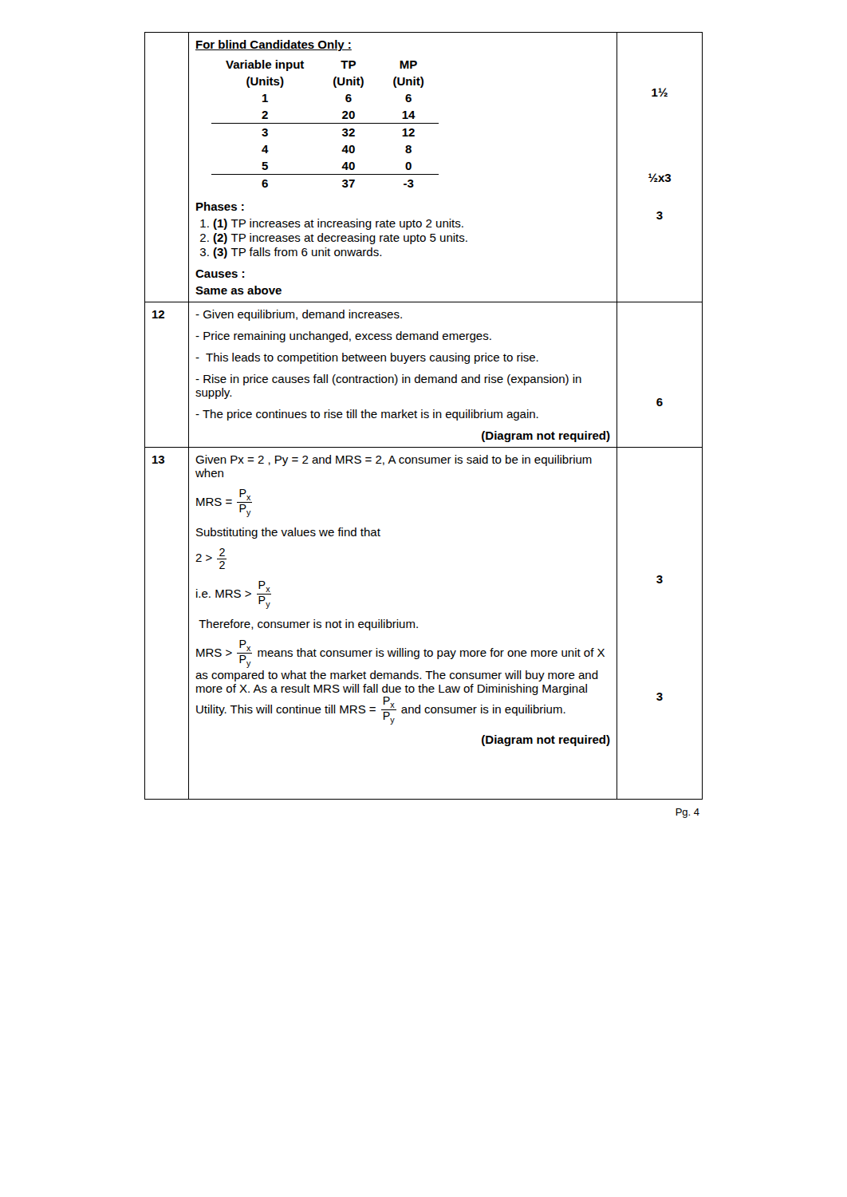| | For blind Candidates Only : / Variable input / TP / MP / / --- / --- / --- / / (Units) / (Unit) / (Unit) / / 1 / 6 / 6 / / 2 / 20 / 14 / / 3 / 32 / 12 / / 4 / 40 / 8 / / 5 / 40 / 0 / / 6 / 37 / -3 / Phases : (1) TP increases at increasing rate upto 2 units. (2) TP increases at decreasing rate upto 5 units. (3) TP falls from 6 unit onwards. Causes : Same as above | 1½ ½x3 3 |
| 12 | - Given equilibrium, demand increases. - Price remaining unchanged, excess demand emerges. - This leads to competition between buyers causing price to rise. - Rise in price causes fall (contraction) in demand and rise (expansion) in supply. - The price continues to rise till the market is in equilibrium again. (Diagram not required) | 6 |
| 13 | Given Px = 2 , Py = 2 and MRS = 2, A consumer is said to be in equilibrium when MRS = P x P y Substituting the values we find that 2 > 2 2 i.e. MRS > P x P y Therefore, consumer is not in equilibrium. MRS > P x P y means that consumer is willing to pay more for one more unit of X as compared to what the market demands. The consumer will buy more and more of X. As a result MRS will fall due to the Law of Diminishing Marginal Utility. This will continue till MRS = P x P y and consumer is in equilibrium. (Diagram not required) | 3 3 |
Pg. 4